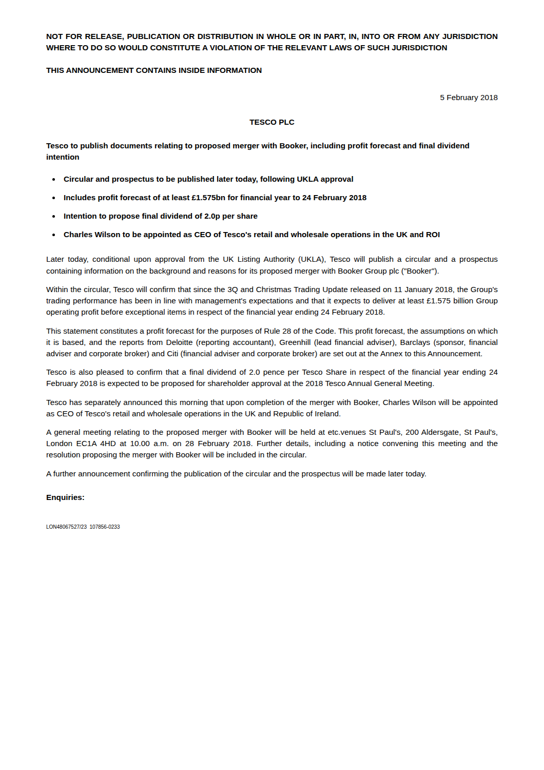NOT FOR RELEASE, PUBLICATION OR DISTRIBUTION IN WHOLE OR IN PART, IN, INTO OR FROM ANY JURISDICTION WHERE TO DO SO WOULD CONSTITUTE A VIOLATION OF THE RELEVANT LAWS OF SUCH JURISDICTION
THIS ANNOUNCEMENT CONTAINS INSIDE INFORMATION
5 February 2018
TESCO PLC
Tesco to publish documents relating to proposed merger with Booker, including profit forecast and final dividend intention
Circular and prospectus to be published later today, following UKLA approval
Includes profit forecast of at least £1.575bn for financial year to 24 February 2018
Intention to propose final dividend of 2.0p per share
Charles Wilson to be appointed as CEO of Tesco's retail and wholesale operations in the UK and ROI
Later today, conditional upon approval from the UK Listing Authority (UKLA), Tesco will publish a circular and a prospectus containing information on the background and reasons for its proposed merger with Booker Group plc ("Booker").
Within the circular, Tesco will confirm that since the 3Q and Christmas Trading Update released on 11 January 2018, the Group's trading performance has been in line with management's expectations and that it expects to deliver at least £1.575 billion Group operating profit before exceptional items in respect of the financial year ending 24 February 2018.
This statement constitutes a profit forecast for the purposes of Rule 28 of the Code. This profit forecast, the assumptions on which it is based, and the reports from Deloitte (reporting accountant), Greenhill (lead financial adviser), Barclays (sponsor, financial adviser and corporate broker) and Citi (financial adviser and corporate broker) are set out at the Annex to this Announcement.
Tesco is also pleased to confirm that a final dividend of 2.0 pence per Tesco Share in respect of the financial year ending 24 February 2018 is expected to be proposed for shareholder approval at the 2018 Tesco Annual General Meeting.
Tesco has separately announced this morning that upon completion of the merger with Booker, Charles Wilson will be appointed as CEO of Tesco's retail and wholesale operations in the UK and Republic of Ireland.
A general meeting relating to the proposed merger with Booker will be held at etc.venues St Paul's, 200 Aldersgate, St Paul's, London EC1A 4HD at 10.00 a.m. on 28 February 2018. Further details, including a notice convening this meeting and the resolution proposing the merger with Booker will be included in the circular.
A further announcement confirming the publication of the circular and the prospectus will be made later today.
Enquiries:
LON48067527/23 107856-0233